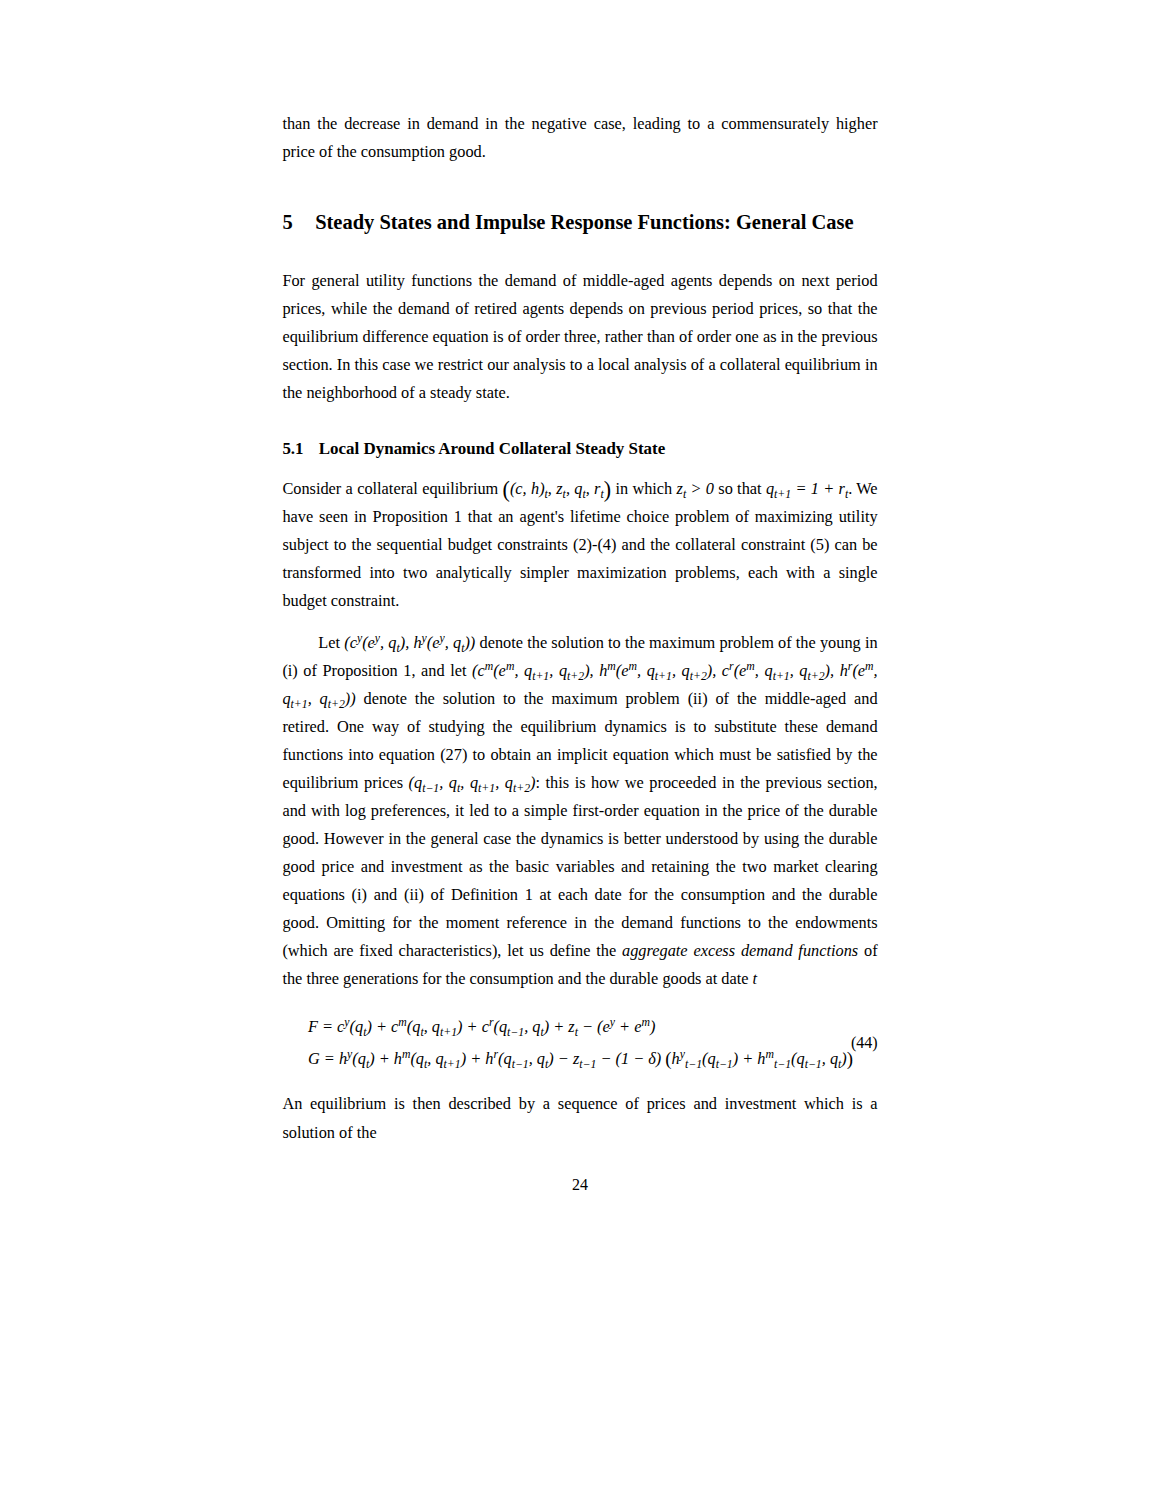than the decrease in demand in the negative case, leading to a commensurately higher price of the consumption good.
5 Steady States and Impulse Response Functions: General Case
For general utility functions the demand of middle-aged agents depends on next period prices, while the demand of retired agents depends on previous period prices, so that the equilibrium difference equation is of order three, rather than of order one as in the previous section. In this case we restrict our analysis to a local analysis of a collateral equilibrium in the neighborhood of a steady state.
5.1 Local Dynamics Around Collateral Steady State
Consider a collateral equilibrium ((c, h)t, zt, qt, rt) in which zt > 0 so that qt+1 = 1 + rt. We have seen in Proposition 1 that an agent's lifetime choice problem of maximizing utility subject to the sequential budget constraints (2)-(4) and the collateral constraint (5) can be transformed into two analytically simpler maximization problems, each with a single budget constraint.
Let (cy(ey, qt), hy(ey, qt)) denote the solution to the maximum problem of the young in (i) of Proposition 1, and let (cm(em, qt+1, qt+2), hm(em, qt+1, qt+2), cr(em, qt+1, qt+2), hr(em, qt+1, qt+2)) denote the solution to the maximum problem (ii) of the middle-aged and retired. One way of studying the equilibrium dynamics is to substitute these demand functions into equation (27) to obtain an implicit equation which must be satisfied by the equilibrium prices (qt−1, qt, qt+1, qt+2): this is how we proceeded in the previous section, and with log preferences, it led to a simple first-order equation in the price of the durable good. However in the general case the dynamics is better understood by using the durable good price and investment as the basic variables and retaining the two market clearing equations (i) and (ii) of Definition 1 at each date for the consumption and the durable good. Omitting for the moment reference in the demand functions to the endowments (which are fixed characteristics), let us define the aggregate excess demand functions of the three generations for the consumption and the durable goods at date t
F = cy(qt) + cm(qt, qt+1) + cr(qt−1, qt) + zt − (ey + em)
G = hy(qt) + hm(qt, qt+1) + hr(qt−1, qt) − zt−1 − (1 − δ) (hyt−1(qt−1) + hmt−1(qt−1, qt))
(44)
An equilibrium is then described by a sequence of prices and investment which is a solution of the
24